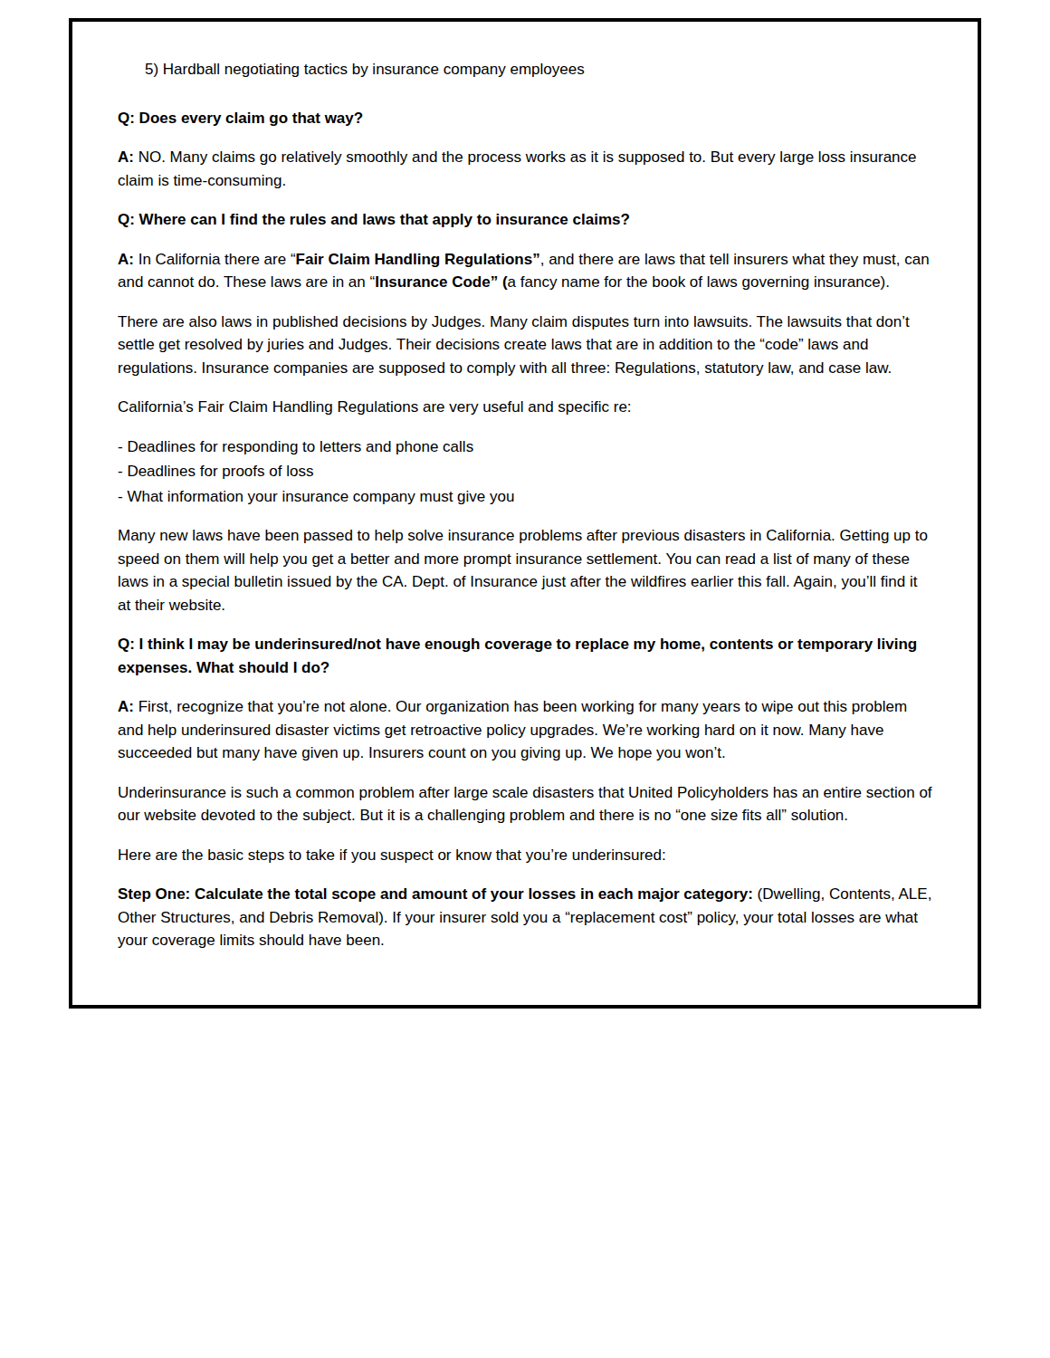5) Hardball negotiating tactics by insurance company employees
Q: Does every claim go that way?
A: NO. Many claims go relatively smoothly and the process works as it is supposed to. But every large loss insurance claim is time-consuming.
Q: Where can I find the rules and laws that apply to insurance claims?
A: In California there are “Fair Claim Handling Regulations”, and there are laws that tell insurers what they must, can and cannot do. These laws are in an “Insurance Code” (a fancy name for the book of laws governing insurance).
There are also laws in published decisions by Judges. Many claim disputes turn into lawsuits. The lawsuits that don’t settle get resolved by juries and Judges. Their decisions create laws that are in addition to the “code” laws and regulations. Insurance companies are supposed to comply with all three: Regulations, statutory law, and case law.
California’s Fair Claim Handling Regulations are very useful and specific re:
- Deadlines for responding to letters and phone calls
- Deadlines for proofs of loss
- What information your insurance company must give you
Many new laws have been passed to help solve insurance problems after previous disasters in California. Getting up to speed on them will help you get a better and more prompt insurance settlement. You can read a list of many of these laws in a special bulletin issued by the CA. Dept. of Insurance just after the wildfires earlier this fall. Again, you’ll find it at their website.
Q: I think I may be underinsured/not have enough coverage to replace my home, contents or temporary living expenses. What should I do?
A: First, recognize that you’re not alone. Our organization has been working for many years to wipe out this problem and help underinsured disaster victims get retroactive policy upgrades. We’re working hard on it now. Many have succeeded but many have given up. Insurers count on you giving up. We hope you won’t.
Underinsurance is such a common problem after large scale disasters that United Policyholders has an entire section of our website devoted to the subject. But it is a challenging problem and there is no “one size fits all” solution.
Here are the basic steps to take if you suspect or know that you’re underinsured:
Step One: Calculate the total scope and amount of your losses in each major category: (Dwelling, Contents, ALE, Other Structures, and Debris Removal). If your insurer sold you a “replacement cost” policy, your total losses are what your coverage limits should have been.